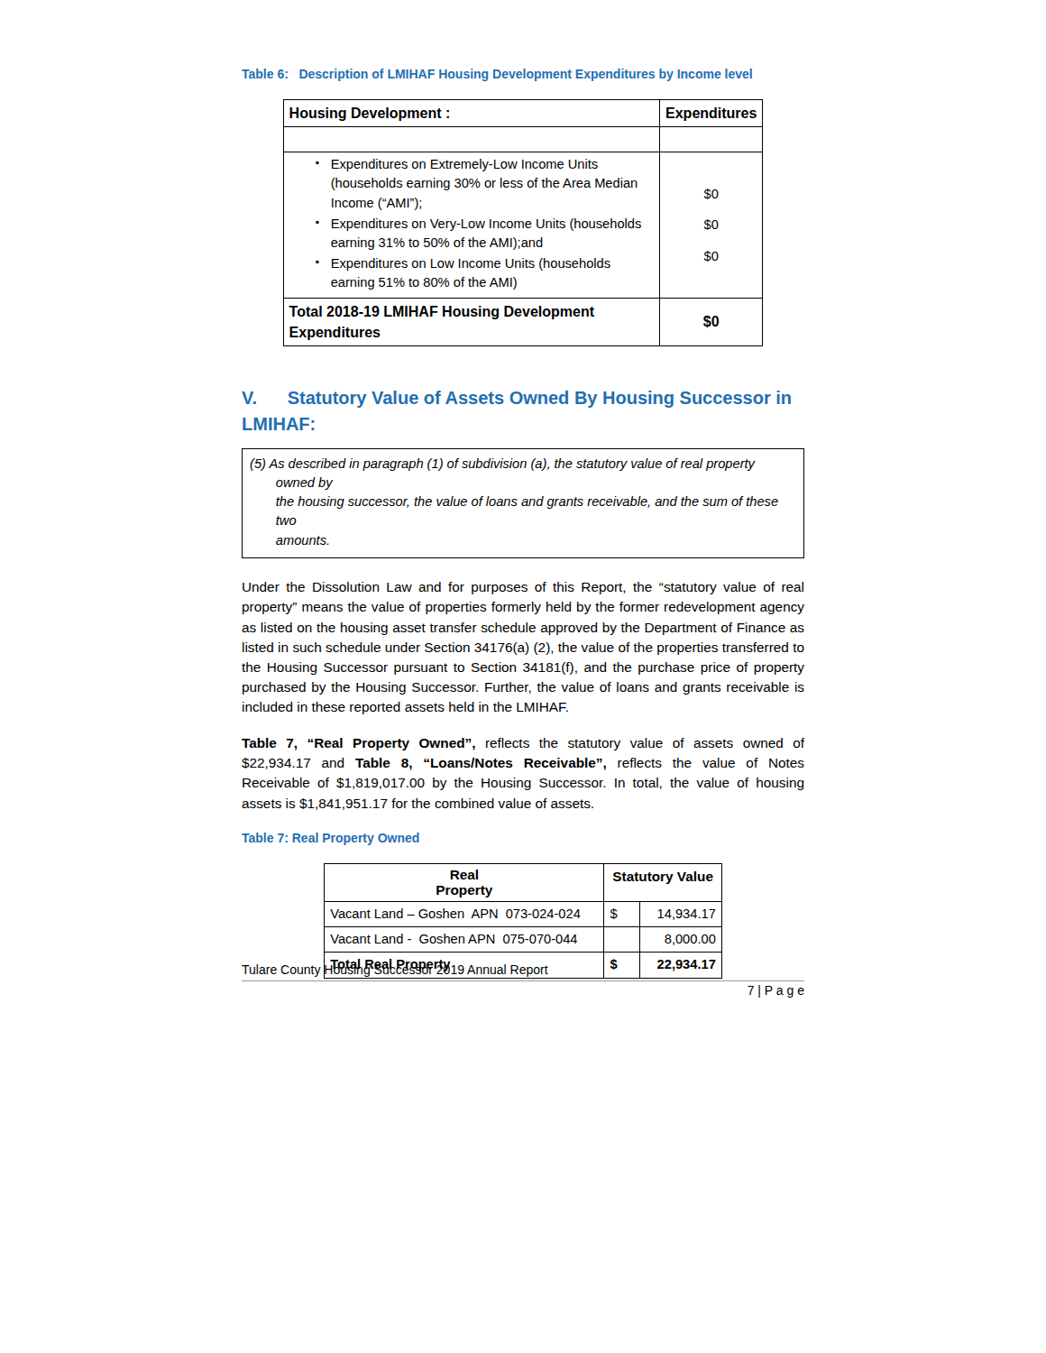Table 6: Description of LMIHAF Housing Development Expenditures by Income level
| Housing Development : | Expenditures |
| --- | --- |
| Expenditures on Extremely-Low Income Units (households earning 30% or less of the Area Median Income (“AMI”); Expenditures on Very-Low Income Units (households earning 31% to 50% of the AMI);and Expenditures on Low Income Units (households earning 51% to 80% of the AMI) | $0 $0 $0 |
| Total 2018-19 LMIHAF Housing Development Expenditures | $0 |
V. Statutory Value of Assets Owned By Housing Successor in LMIHAF:
(5) As described in paragraph (1) of subdivision (a), the statutory value of real property owned by
the housing successor, the value of loans and grants receivable, and the sum of these two
amounts.
Under the Dissolution Law and for purposes of this Report, the “statutory value of real property” means the value of properties formerly held by the former redevelopment agency as listed on the housing asset transfer schedule approved by the Department of Finance as listed in such schedule under Section 34176(a) (2), the value of the properties transferred to the Housing Successor pursuant to Section 34181(f), and the purchase price of property purchased by the Housing Successor. Further, the value of loans and grants receivable is included in these reported assets held in the LMIHAF.
Table 7, “Real Property Owned”, reflects the statutory value of assets owned of $22,934.17 and Table 8, “Loans/Notes Receivable”, reflects the value of Notes Receivable of $1,819,017.00 by the Housing Successor. In total, the value of housing assets is $1,841,951.17 for the combined value of assets.
Table 7: Real Property Owned
| Real Property | Statutory Value |
| --- | --- |
| Vacant Land – Goshen APN 073-024-024 | $ | 14,934.17 |
| Vacant Land - Goshen APN 075-070-044 | | 8,000.00 |
| Total Real Property | $ | 22,934.17 |
Tulare County Housing Successor 2019 Annual Report
7 | P a g e